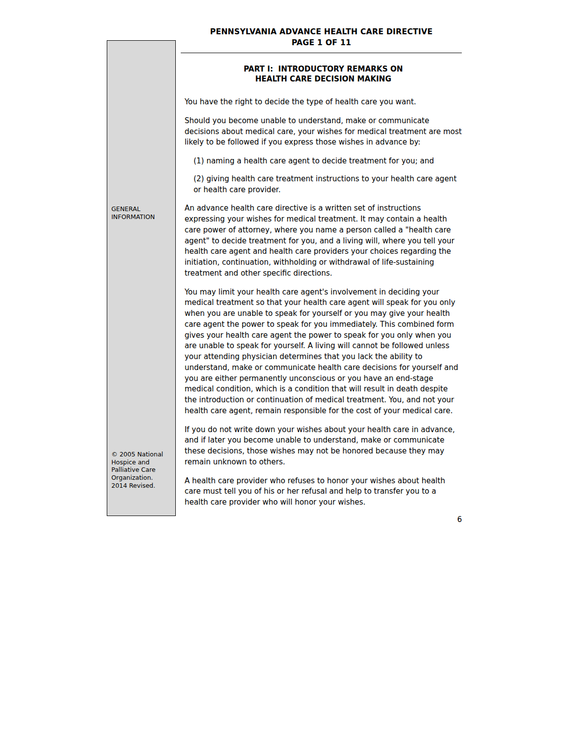PENNSYLVANIA ADVANCE HEALTH CARE DIRECTIVE PAGE 1 OF 11
GENERAL
INFORMATION
© 2005 National Hospice and Palliative Care Organization.
2014 Revised.
PART I: INTRODUCTORY REMARKS ON
HEALTH CARE DECISION MAKING
You have the right to decide the type of health care you want.
Should you become unable to understand, make or communicate decisions about medical care, your wishes for medical treatment are most likely to be followed if you express those wishes in advance by:
(1) naming a health care agent to decide treatment for you; and
(2) giving health care treatment instructions to your health care agent or health care provider.
An advance health care directive is a written set of instructions expressing your wishes for medical treatment. It may contain a health care power of attorney, where you name a person called a "health care agent" to decide treatment for you, and a living will, where you tell your health care agent and health care providers your choices regarding the initiation, continuation, withholding or withdrawal of life-sustaining treatment and other specific directions.
You may limit your health care agent's involvement in deciding your medical treatment so that your health care agent will speak for you only when you are unable to speak for yourself or you may give your health care agent the power to speak for you immediately. This combined form gives your health care agent the power to speak for you only when you are unable to speak for yourself. A living will cannot be followed unless your attending physician determines that you lack the ability to understand, make or communicate health care decisions for yourself and you are either permanently unconscious or you have an end-stage medical condition, which is a condition that will result in death despite the introduction or continuation of medical treatment. You, and not your health care agent, remain responsible for the cost of your medical care.
If you do not write down your wishes about your health care in advance, and if later you become unable to understand, make or communicate these decisions, those wishes may not be honored because they may remain unknown to others.
A health care provider who refuses to honor your wishes about health care must tell you of his or her refusal and help to transfer you to a health care provider who will honor your wishes.
6